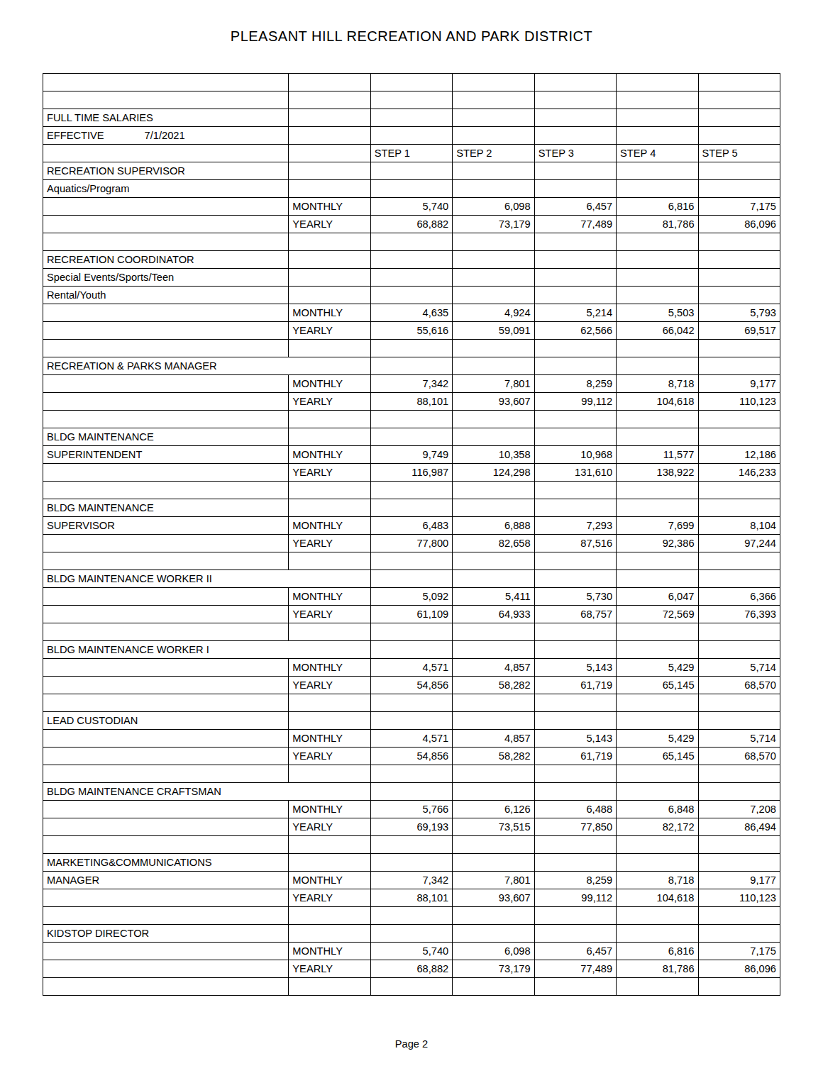PLEASANT HILL RECREATION AND PARK DISTRICT
| FULL TIME SALARIES | | | | | | |
| EFFECTIVE 7/1/2021 | | | | | | |
| | | STEP 1 | STEP 2 | STEP 3 | STEP 4 | STEP 5 |
| RECREATION SUPERVISOR | | | | | | |
| Aquatics/Program | | | | | | |
| | MONTHLY | 5,740 | 6,098 | 6,457 | 6,816 | 7,175 |
| | YEARLY | 68,882 | 73,179 | 77,489 | 81,786 | 86,096 |
| RECREATION COORDINATOR | | | | | | |
| Special Events/Sports/Teen | | | | | | |
| Rental/Youth | | | | | | |
| | MONTHLY | 4,635 | 4,924 | 5,214 | 5,503 | 5,793 |
| | YEARLY | 55,616 | 59,091 | 62,566 | 66,042 | 69,517 |
| RECREATION & PARKS MANAGER | | | | | |
| | MONTHLY | 7,342 | 7,801 | 8,259 | 8,718 | 9,177 |
| | YEARLY | 88,101 | 93,607 | 99,112 | 104,618 | 110,123 |
| BLDG MAINTENANCE | | | | | | |
| SUPERINTENDENT | MONTHLY | 9,749 | 10,358 | 10,968 | 11,577 | 12,186 |
| | YEARLY | 116,987 | 124,298 | 131,610 | 138,922 | 146,233 |
| BLDG MAINTENANCE | | | | | | |
| SUPERVISOR | MONTHLY | 6,483 | 6,888 | 7,293 | 7,699 | 8,104 |
| | YEARLY | 77,800 | 82,658 | 87,516 | 92,386 | 97,244 |
| BLDG MAINTENANCE WORKER II | | | | | |
| | MONTHLY | 5,092 | 5,411 | 5,730 | 6,047 | 6,366 |
| | YEARLY | 61,109 | 64,933 | 68,757 | 72,569 | 76,393 |
| BLDG MAINTENANCE WORKER I | | | | | |
| | MONTHLY | 4,571 | 4,857 | 5,143 | 5,429 | 5,714 |
| | YEARLY | 54,856 | 58,282 | 61,719 | 65,145 | 68,570 |
| LEAD CUSTODIAN | | | | | | |
| | MONTHLY | 4,571 | 4,857 | 5,143 | 5,429 | 5,714 |
| | YEARLY | 54,856 | 58,282 | 61,719 | 65,145 | 68,570 |
| BLDG MAINTENANCE CRAFTSMAN | | | | | |
| | MONTHLY | 5,766 | 6,126 | 6,488 | 6,848 | 7,208 |
| | YEARLY | 69,193 | 73,515 | 77,850 | 82,172 | 86,494 |
| MARKETING&COMMUNICATIONS | | | | | | |
| MANAGER | MONTHLY | 7,342 | 7,801 | 8,259 | 8,718 | 9,177 |
| | YEARLY | 88,101 | 93,607 | 99,112 | 104,618 | 110,123 |
| KIDSTOP DIRECTOR | | | | | | |
| | MONTHLY | 5,740 | 6,098 | 6,457 | 6,816 | 7,175 |
| | YEARLY | 68,882 | 73,179 | 77,489 | 81,786 | 86,096 |
Page 2